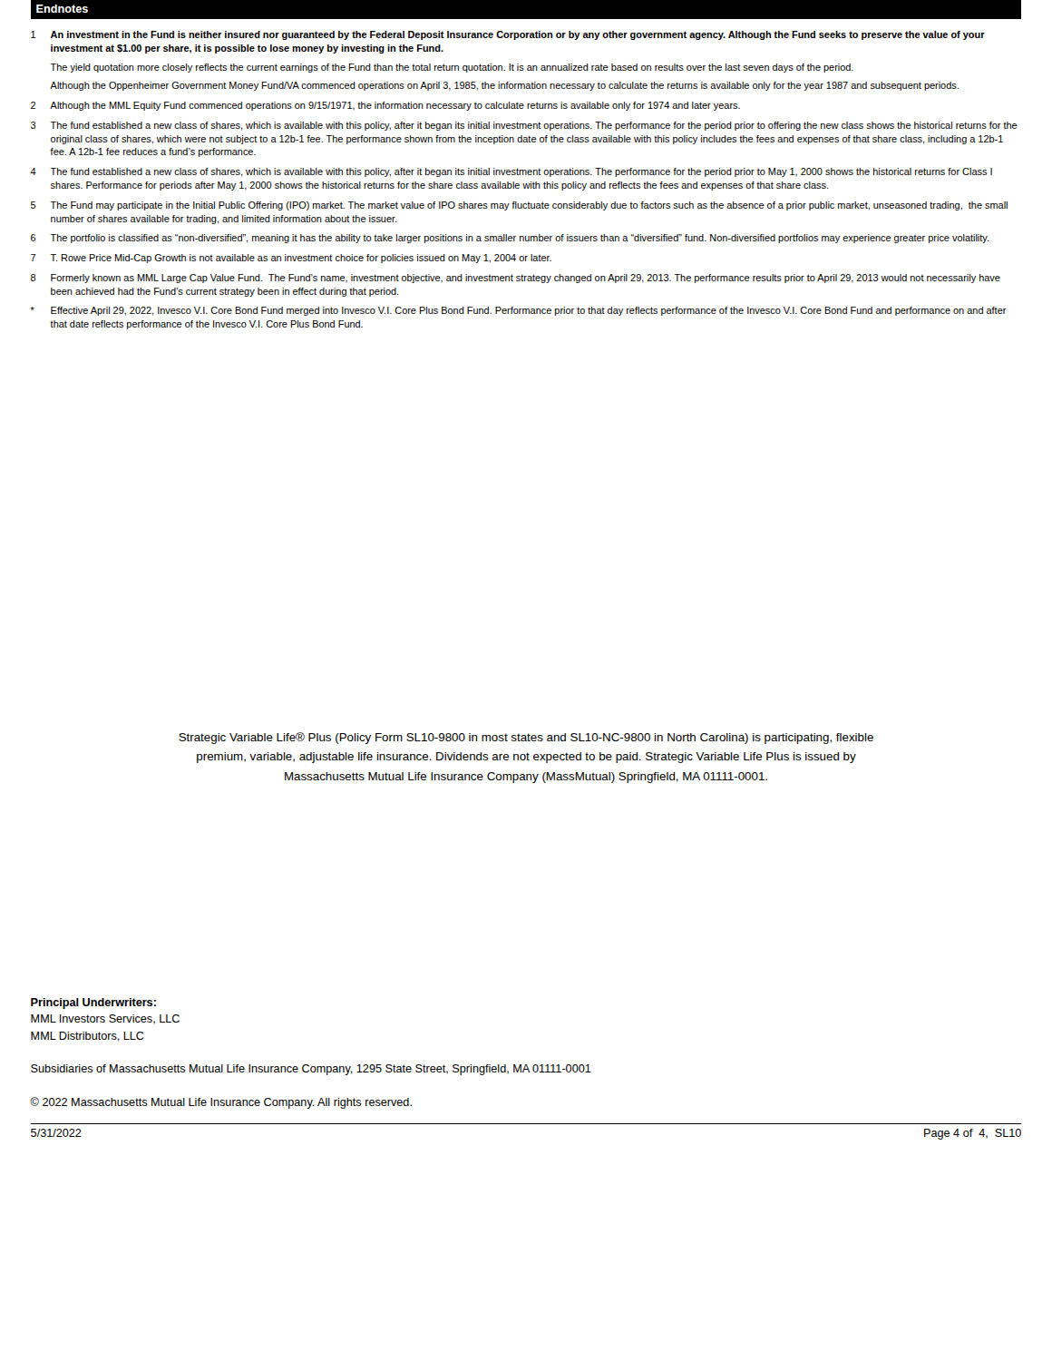Endnotes
| 1 | An investment in the Fund is neither insured nor guaranteed by the Federal Deposit Insurance Corporation or by any other government agency. Although the Fund seeks to preserve the value of your investment at $1.00 per share, it is possible to lose money by investing in the Fund. The yield quotation more closely reflects the current earnings of the Fund than the total return quotation. It is an annualized rate based on results over the last seven days of the period. Although the Oppenheimer Government Money Fund/VA commenced operations on April 3, 1985, the information necessary to calculate the returns is available only for the year 1987 and subsequent periods. |
| 2 | Although the MML Equity Fund commenced operations on 9/15/1971, the information necessary to calculate returns is available only for 1974 and later years. |
| 3 | The fund established a new class of shares, which is available with this policy, after it began its initial investment operations. The performance for the period prior to offering the new class shows the historical returns for the original class of shares, which were not subject to a 12b-1 fee. The performance shown from the inception date of the class available with this policy includes the fees and expenses of that share class, including a 12b-1 fee. A 12b-1 fee reduces a fund’s performance. |
| 4 | The fund established a new class of shares, which is available with this policy, after it began its initial investment operations. The performance for the period prior to May 1, 2000 shows the historical returns for Class I shares. Performance for periods after May 1, 2000 shows the historical returns for the share class available with this policy and reflects the fees and expenses of that share class. |
| 5 | The Fund may participate in the Initial Public Offering (IPO) market. The market value of IPO shares may fluctuate considerably due to factors such as the absence of a prior public market, unseasoned trading, the small number of shares available for trading, and limited information about the issuer. |
| 6 | The portfolio is classified as “non-diversified”, meaning it has the ability to take larger positions in a smaller number of issuers than a “diversified” fund. Non-diversified portfolios may experience greater price volatility. |
| 7 | T. Rowe Price Mid-Cap Growth is not available as an investment choice for policies issued on May 1, 2004 or later. |
| 8 | Formerly known as MML Large Cap Value Fund. The Fund’s name, investment objective, and investment strategy changed on April 29, 2013. The performance results prior to April 29, 2013 would not necessarily have been achieved had the Fund’s current strategy been in effect during that period. |
| * | Effective April 29, 2022, Invesco V.I. Core Bond Fund merged into Invesco V.I. Core Plus Bond Fund. Performance prior to that day reflects performance of the Invesco V.I. Core Bond Fund and performance on and after that date reflects performance of the Invesco V.I. Core Plus Bond Fund. |
Strategic Variable Life® Plus (Policy Form SL10-9800 in most states and SL10-NC-9800 in North Carolina) is participating, flexible premium, variable, adjustable life insurance. Dividends are not expected to be paid. Strategic Variable Life Plus is issued by Massachusetts Mutual Life Insurance Company (MassMutual) Springfield, MA 01111-0001.
Principal Underwriters:
MML Investors Services, LLC
MML Distributors, LLC
Subsidiaries of Massachusetts Mutual Life Insurance Company, 1295 State Street, Springfield, MA 01111-0001
© 2022 Massachusetts Mutual Life Insurance Company. All rights reserved.
5/31/2022 Page 4 of 4, SL10